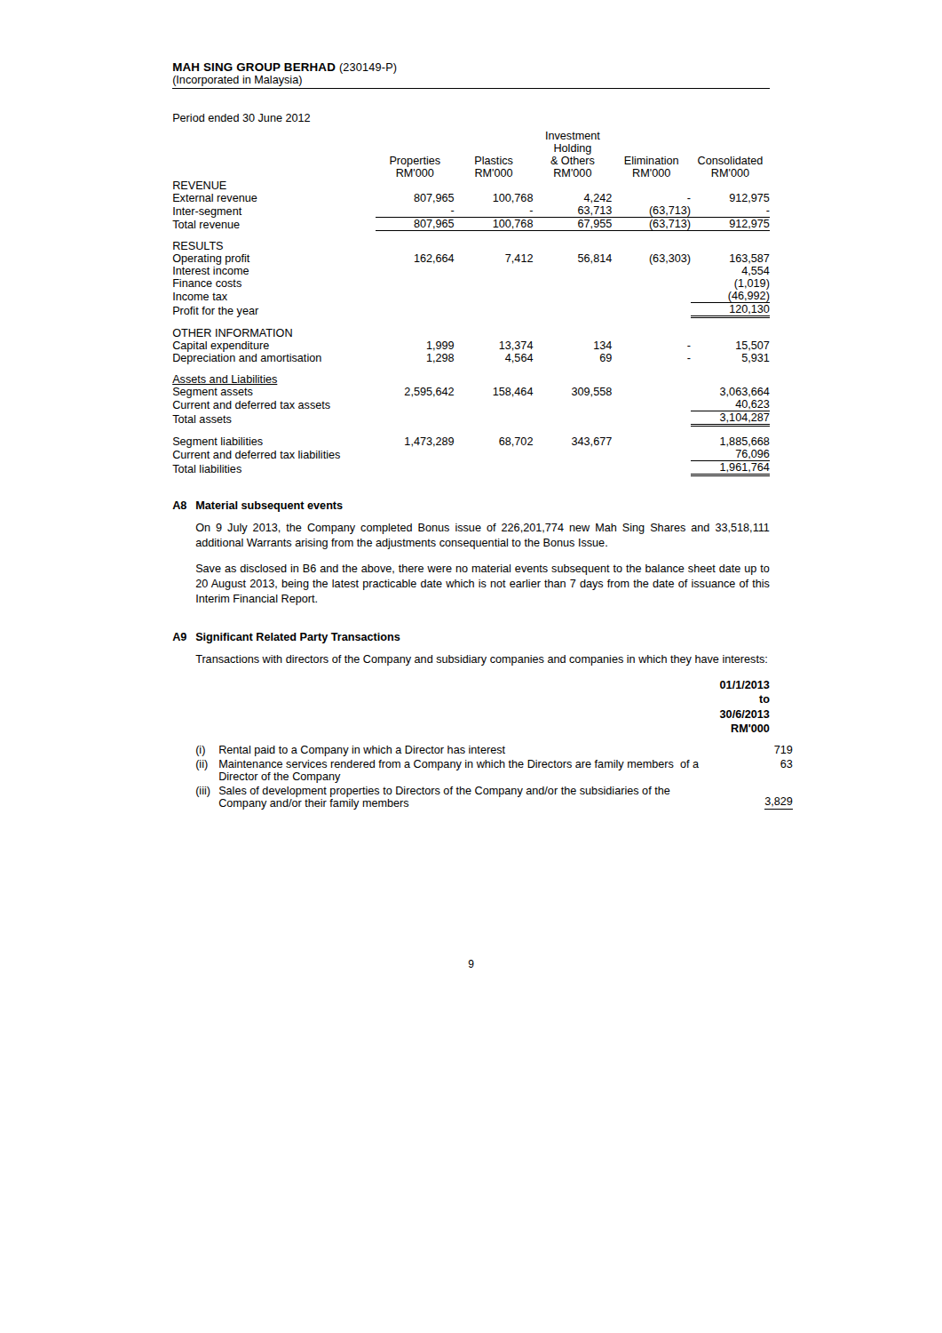MAH SING GROUP BERHAD (230149-P)
(Incorporated in Malaysia)
Period ended 30 June 2012
| | | | Investment | | |
| | | | Holding | | |
| | Properties | Plastics | & Others | Elimination | Consolidated |
| | RM'000 | RM'000 | RM'000 | RM'000 | RM'000 |
| REVENUE | | | | | |
| External revenue | 807,965 | 100,768 | 4,242 | - | 912,975 |
| Inter-segment | - | - | 63,713 | (63,713) | - |
| Total revenue | 807,965 | 100,768 | 67,955 | (63,713) | 912,975 |
| RESULTS | | | | | |
| Operating profit | 162,664 | 7,412 | 56,814 | (63,303) | 163,587 |
| Interest income | | | | | 4,554 |
| Finance costs | | | | | (1,019) |
| Income tax | | | | | (46,992) |
| Profit for the year | | | | | 120,130 |
| OTHER INFORMATION | | | | | |
| Capital expenditure | 1,999 | 13,374 | 134 | - | 15,507 |
| Depreciation and amortisation | 1,298 | 4,564 | 69 | - | 5,931 |
| Assets and Liabilities | | | | | |
| Segment assets | 2,595,642 | 158,464 | 309,558 | | 3,063,664 |
| Current and deferred tax assets | | | | | 40,623 |
| Total assets | | | | | 3,104,287 |
| Segment liabilities | 1,473,289 | 68,702 | 343,677 | | 1,885,668 |
| Current and deferred tax liabilities | | | | | 76,096 |
| Total liabilities | | | | | 1,961,764 |
A8
Material subsequent events
On 9 July 2013, the Company completed Bonus issue of 226,201,774 new Mah Sing Shares and 33,518,111 additional Warrants arising from the adjustments consequential to the Bonus Issue.
Save as disclosed in B6 and the above, there were no material events subsequent to the balance sheet date up to 20 August 2013, being the latest practicable date which is not earlier than 7 days from the date of issuance of this Interim Financial Report.
A9
Significant Related Party Transactions
Transactions with directors of the Company and subsidiary companies and companies in which they have interests:
01/1/2013
to
30/6/2013
RM'000
| (i) | Rental paid to a Company in which a Director has interest | 719 |
| (ii) | Maintenance services rendered from a Company in which the Directors are family members of a Director of the Company | 63 |
| (iii) | Sales of development properties to Directors of the Company and/or the subsidiaries of the Company and/or their family members | 3,829 |
9